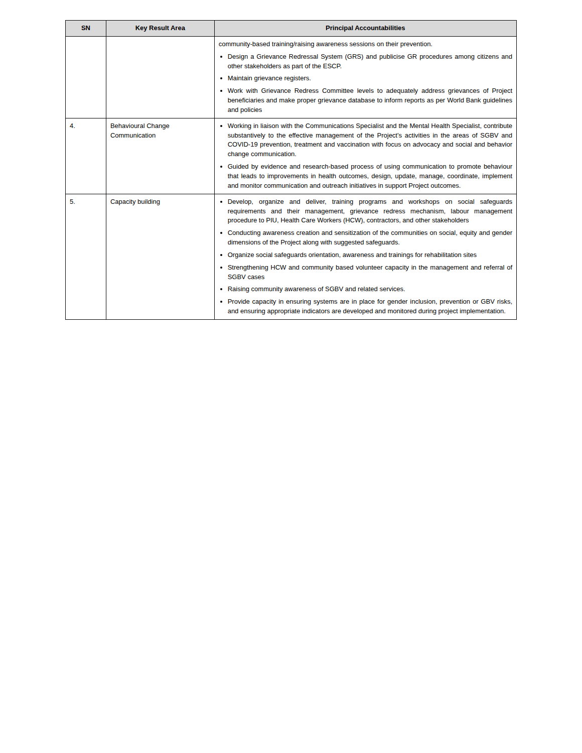| SN | Key Result Area | Principal Accountabilities |
| --- | --- | --- |
| | | community-based training/raising awareness sessions on their prevention. Design a Grievance Redressal System (GRS) and publicise GR procedures among citizens and other stakeholders as part of the ESCP. Maintain grievance registers. Work with Grievance Redress Committee levels to adequately address grievances of Project beneficiaries and make proper grievance database to inform reports as per World Bank guidelines and policies |
| 4. | Behavioural Change Communication | Working in liaison with the Communications Specialist and the Mental Health Specialist, contribute substantively to the effective management of the Project's activities in the areas of SGBV and COVID-19 prevention, treatment and vaccination with focus on advocacy and social and behavior change communication. Guided by evidence and research-based process of using communication to promote behaviour that leads to improvements in health outcomes, design, update, manage, coordinate, implement and monitor communication and outreach initiatives in support Project outcomes. |
| 5. | Capacity building | Develop, organize and deliver, training programs and workshops on social safeguards requirements and their management, grievance redress mechanism, labour management procedure to PIU, Health Care Workers (HCW), contractors, and other stakeholders Conducting awareness creation and sensitization of the communities on social, equity and gender dimensions of the Project along with suggested safeguards. Organize social safeguards orientation, awareness and trainings for rehabilitation sites Strengthening HCW and community based volunteer capacity in the management and referral of SGBV cases Raising community awareness of SGBV and related services. Provide capacity in ensuring systems are in place for gender inclusion, prevention or GBV risks, and ensuring appropriate indicators are developed and monitored during project implementation. |